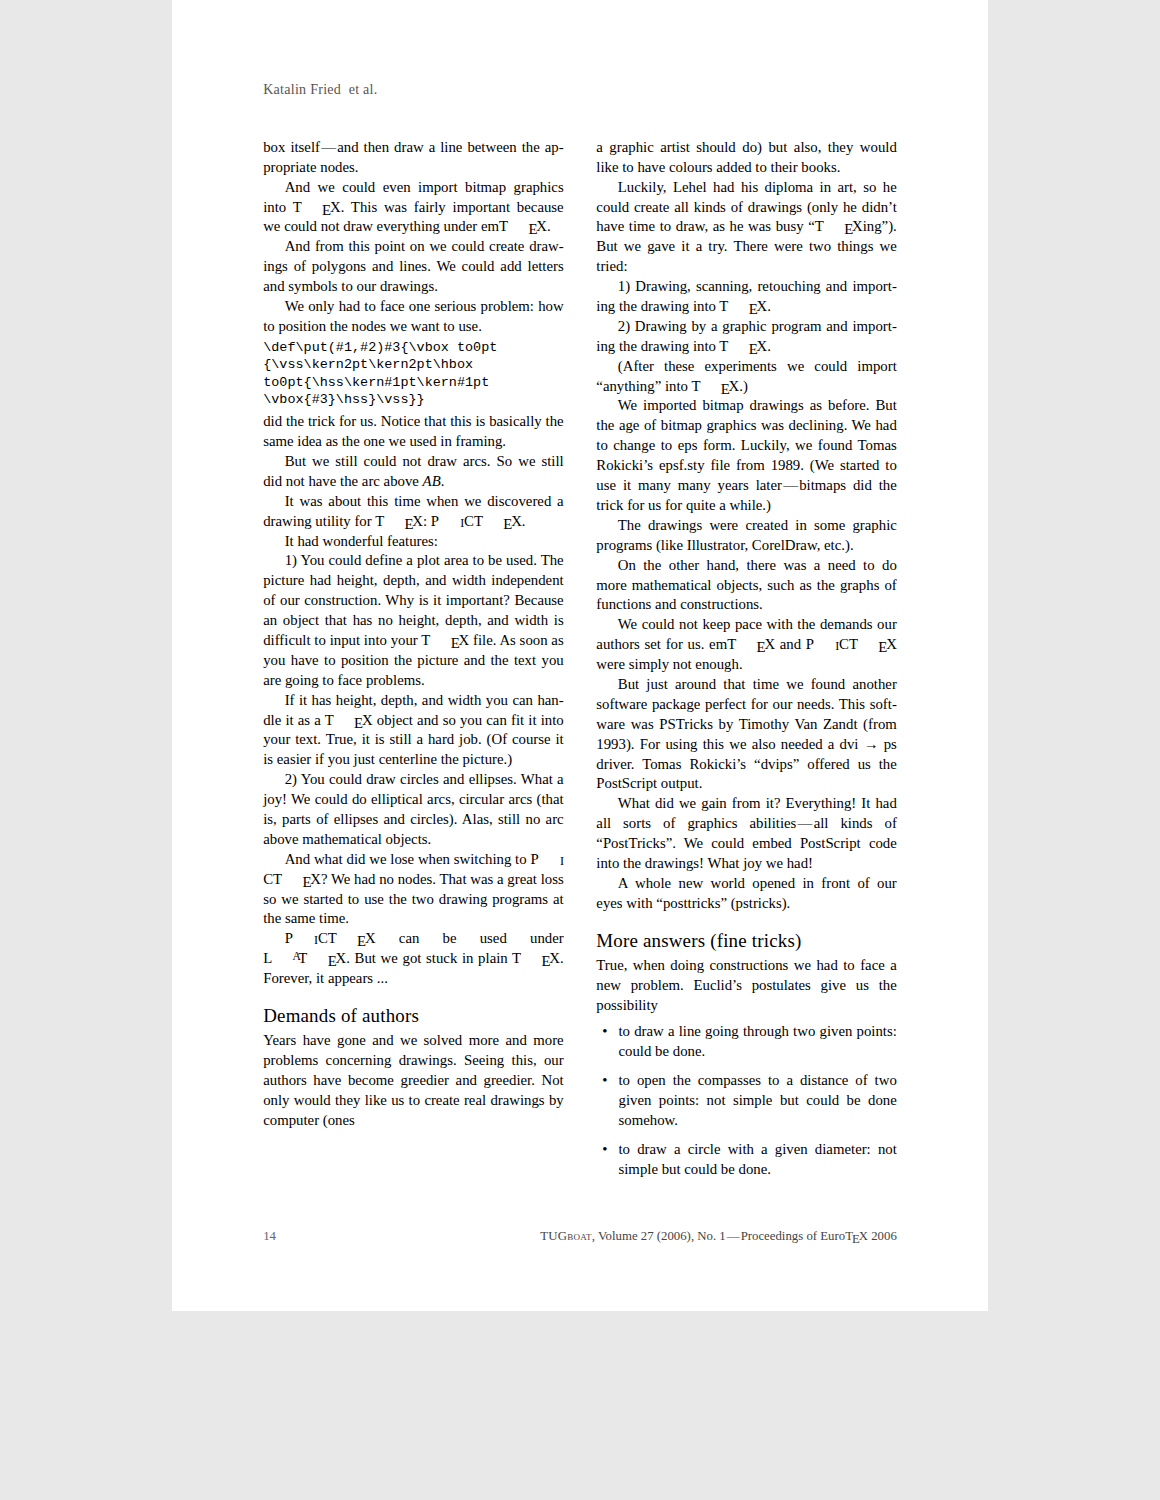Katalin Fried et al.
box itself — and then draw a line between the appropriate nodes.
And we could even import bitmap graphics into TEX. This was fairly important because we could not draw everything under emTEX.
And from this point on we could create drawings of polygons and lines. We could add letters and symbols to our drawings.
We only had to face one serious problem: how to position the nodes we want to use.
\def\put(#1,#2)#3{\vbox to0pt {\vss\kern2pt\kern2pt\hbox to0pt{\hss\kern#1pt\kern#1pt \vbox{#3}\hss}\vss}}
did the trick for us. Notice that this is basically the same idea as the one we used in framing.
But we still could not draw arcs. So we still did not have the arc above AB.
It was about this time when we discovered a drawing utility for TEX: PICTEX.
It had wonderful features:
1) You could define a plot area to be used. The picture had height, depth, and width independent of our construction. Why is it important? Because an object that has no height, depth, and width is difficult to input into your TEX file. As soon as you have to position the picture and the text you are going to face problems.
If it has height, depth, and width you can handle it as a TEX object and so you can fit it into your text. True, it is still a hard job. (Of course it is easier if you just centerline the picture.)
2) You could draw circles and ellipses. What a joy! We could do elliptical arcs, circular arcs (that is, parts of ellipses and circles). Alas, still no arc above mathematical objects.
And what did we lose when switching to PICTEX? We had no nodes. That was a great loss so we started to use the two drawing programs at the same time.
PICTEX can be used under LATEX. But we got stuck in plain TEX. Forever, it appears ...
Demands of authors
Years have gone and we solved more and more problems concerning drawings. Seeing this, our authors have become greedier and greedier. Not only would they like us to create real drawings by computer (ones
a graphic artist should do) but also, they would like to have colours added to their books.
Luckily, Lehel had his diploma in art, so he could create all kinds of drawings (only he didn’t have time to draw, as he was busy “TEXing”). But we gave it a try. There were two things we tried:
1) Drawing, scanning, retouching and importing the drawing into TEX.
2) Drawing by a graphic program and importing the drawing into TEX.
(After these experiments we could import “anything” into TEX.)
We imported bitmap drawings as before. But the age of bitmap graphics was declining. We had to change to eps form. Luckily, we found Tomas Rokicki’s epsf.sty file from 1989. (We started to use it many many years later — bitmaps did the trick for us for quite a while.)
The drawings were created in some graphic programs (like Illustrator, CorelDraw, etc.).
On the other hand, there was a need to do more mathematical objects, such as the graphs of functions and constructions.
We could not keep pace with the demands our authors set for us. emTEX and PICTEX were simply not enough.
But just around that time we found another software package perfect for our needs. This software was PSTricks by Timothy Van Zandt (from 1993). For using this we also needed a dvi → ps driver. Tomas Rokicki’s “dvips” offered us the PostScript output.
What did we gain from it? Everything! It had all sorts of graphics abilities — all kinds of “PostTricks”. We could embed PostScript code into the drawings! What joy we had!
A whole new world opened in front of our eyes with “posttricks” (pstricks).
More answers (fine tricks)
True, when doing constructions we had to face a new problem. Euclid’s postulates give us the possibility
to draw a line going through two given points: could be done.
to open the compasses to a distance of two given points: not simple but could be done somehow.
to draw a circle with a given diameter: not simple but could be done.
14
TUGboat, Volume 27 (2006), No. 1 — Proceedings of EuroTEX 2006